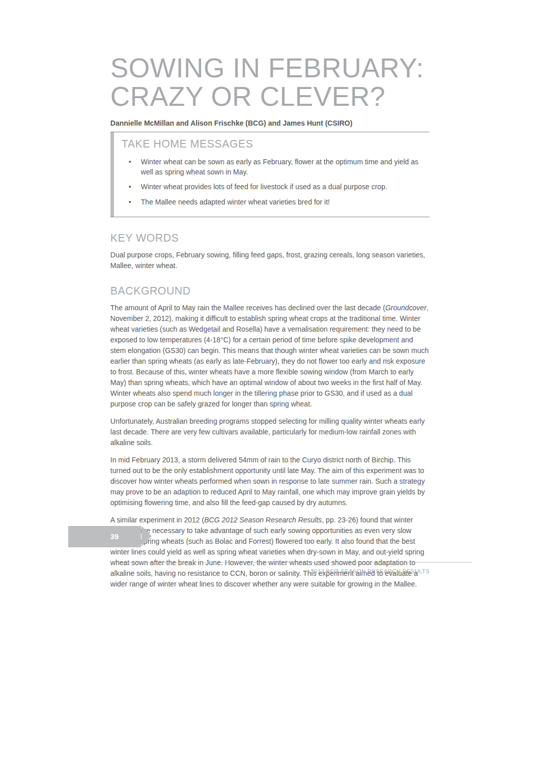Sowing in February:
Crazy or Clever?
Dannielle McMillan and Alison Frischke (BCG) and James Hunt (CSIRO)
Take home messages
Winter wheat can be sown as early as February, flower at the optimum time and yield as well as spring wheat sown in May.
Winter wheat provides lots of feed for livestock if used as a dual purpose crop.
The Mallee needs adapted winter wheat varieties bred for it!
Key words
Dual purpose crops, February sowing, filling feed gaps, frost, grazing cereals, long season varieties, Mallee, winter wheat.
Background
The amount of April to May rain the Mallee receives has declined over the last decade (Groundcover, November 2, 2012), making it difficult to establish spring wheat crops at the traditional time. Winter wheat varieties (such as Wedgetail and Rosella) have a vernalisation requirement: they need to be exposed to low temperatures (4-18°C) for a certain period of time before spike development and stem elongation (GS30) can begin. This means that though winter wheat varieties can be sown much earlier than spring wheats (as early as late-February), they do not flower too early and risk exposure to frost. Because of this, winter wheats have a more flexible sowing window (from March to early May) than spring wheats, which have an optimal window of about two weeks in the first half of May. Winter wheats also spend much longer in the tillering phase prior to GS30, and if used as a dual purpose crop can be safely grazed for longer than spring wheat.
Unfortunately, Australian breeding programs stopped selecting for milling quality winter wheats early last decade. There are very few cultivars available, particularly for medium-low rainfall zones with alkaline soils.
In mid February 2013, a storm delivered 54mm of rain to the Curyo district north of Birchip. This turned out to be the only establishment opportunity until late May. The aim of this experiment was to discover how winter wheats performed when sown in response to late summer rain. Such a strategy may prove to be an adaption to reduced April to May rainfall, one which may improve grain yields by optimising flowering time, and also fill the feed-gap caused by dry autumns.
A similar experiment in 2012 (BCG 2012 Season Research Results, pp. 23-26) found that winter wheats were necessary to take advantage of such early sowing opportunities as even very slow maturing spring wheats (such as Bolac and Forrest) flowered too early. It also found that the best winter lines could yield as well as spring wheat varieties when dry-sown in May, and out-yield spring wheat sown after the break in June. However, the winter wheats used showed poor adaptation to alkaline soils, having no resistance to CCN, boron or salinity. This experiment aimed to evaluate a wider range of winter wheat lines to discover whether any were suitable for growing in the Mallee.
39
2013 BCG SEASON RESEARCH RESULTS